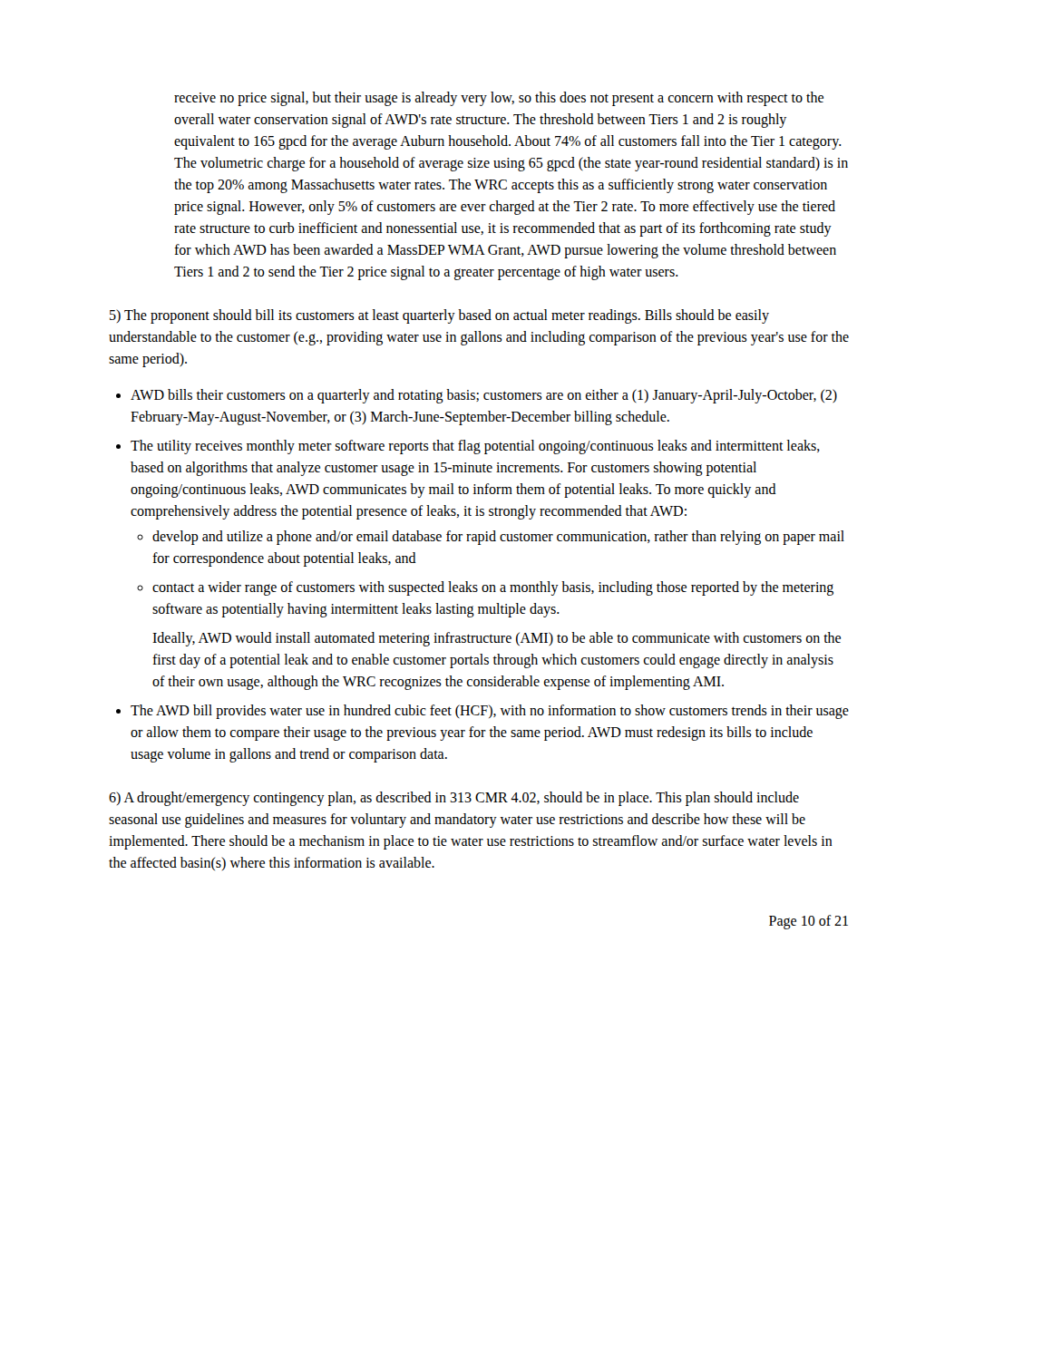receive no price signal, but their usage is already very low, so this does not present a concern with respect to the overall water conservation signal of AWD's rate structure. The threshold between Tiers 1 and 2 is roughly equivalent to 165 gpcd for the average Auburn household. About 74% of all customers fall into the Tier 1 category. The volumetric charge for a household of average size using 65 gpcd (the state year-round residential standard) is in the top 20% among Massachusetts water rates. The WRC accepts this as a sufficiently strong water conservation price signal. However, only 5% of customers are ever charged at the Tier 2 rate. To more effectively use the tiered rate structure to curb inefficient and nonessential use, it is recommended that as part of its forthcoming rate study for which AWD has been awarded a MassDEP WMA Grant, AWD pursue lowering the volume threshold between Tiers 1 and 2 to send the Tier 2 price signal to a greater percentage of high water users.
5) The proponent should bill its customers at least quarterly based on actual meter readings. Bills should be easily understandable to the customer (e.g., providing water use in gallons and including comparison of the previous year's use for the same period).
AWD bills their customers on a quarterly and rotating basis; customers are on either a (1) January-April-July-October, (2) February-May-August-November, or (3) March-June-September-December billing schedule.
The utility receives monthly meter software reports that flag potential ongoing/continuous leaks and intermittent leaks, based on algorithms that analyze customer usage in 15-minute increments. For customers showing potential ongoing/continuous leaks, AWD communicates by mail to inform them of potential leaks. To more quickly and comprehensively address the potential presence of leaks, it is strongly recommended that AWD:
develop and utilize a phone and/or email database for rapid customer communication, rather than relying on paper mail for correspondence about potential leaks, and
contact a wider range of customers with suspected leaks on a monthly basis, including those reported by the metering software as potentially having intermittent leaks lasting multiple days.
Ideally, AWD would install automated metering infrastructure (AMI) to be able to communicate with customers on the first day of a potential leak and to enable customer portals through which customers could engage directly in analysis of their own usage, although the WRC recognizes the considerable expense of implementing AMI.
The AWD bill provides water use in hundred cubic feet (HCF), with no information to show customers trends in their usage or allow them to compare their usage to the previous year for the same period. AWD must redesign its bills to include usage volume in gallons and trend or comparison data.
6) A drought/emergency contingency plan, as described in 313 CMR 4.02, should be in place. This plan should include seasonal use guidelines and measures for voluntary and mandatory water use restrictions and describe how these will be implemented. There should be a mechanism in place to tie water use restrictions to streamflow and/or surface water levels in the affected basin(s) where this information is available.
Page 10 of 21